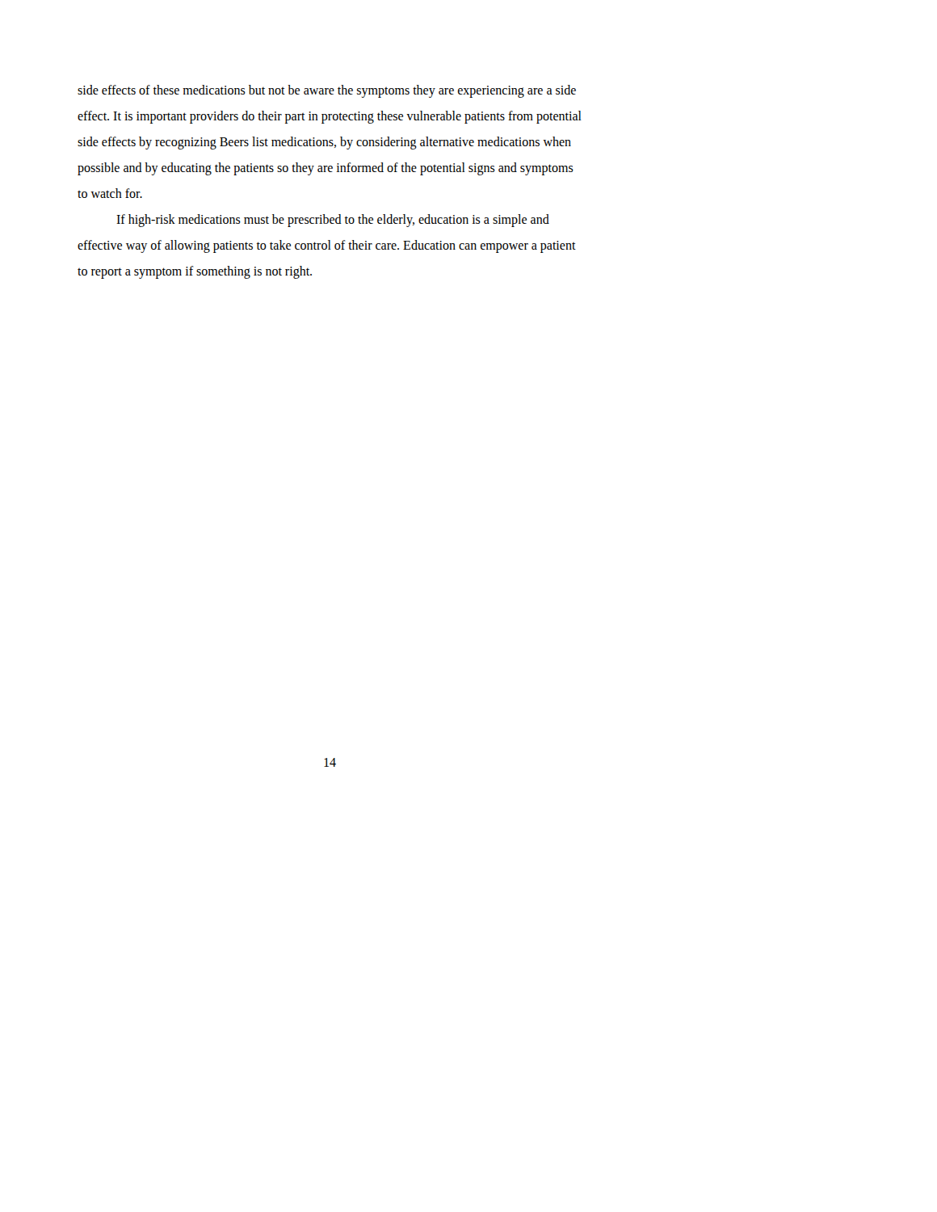side effects of these medications but not be aware the symptoms they are experiencing are a side effect. It is important providers do their part in protecting these vulnerable patients from potential side effects by recognizing Beers list medications, by considering alternative medications when possible and by educating the patients so they are informed of the potential signs and symptoms to watch for.
If high-risk medications must be prescribed to the elderly, education is a simple and effective way of allowing patients to take control of their care. Education can empower a patient to report a symptom if something is not right.
14